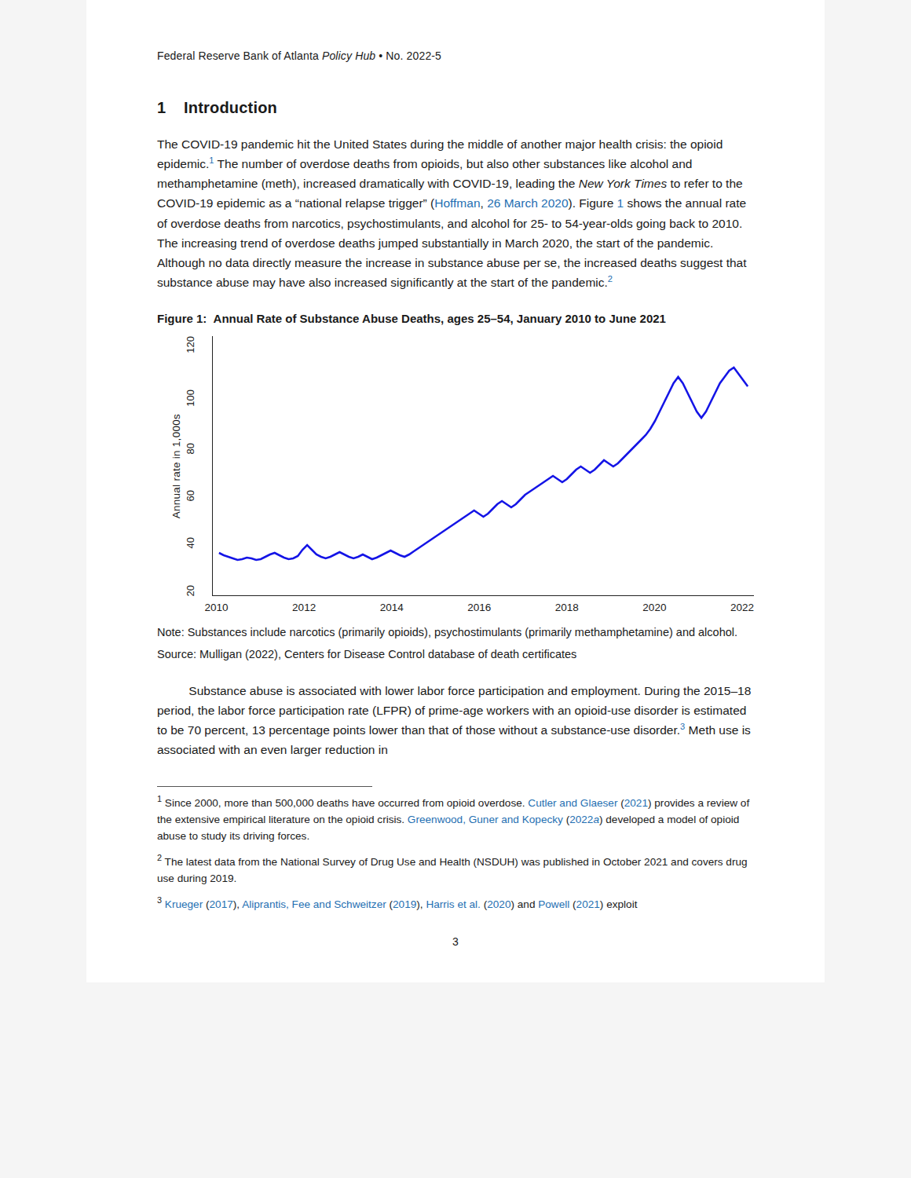Federal Reserve Bank of Atlanta Policy Hub • No. 2022-5
1 Introduction
The COVID-19 pandemic hit the United States during the middle of another major health crisis: the opioid epidemic.1 The number of overdose deaths from opioids, but also other substances like alcohol and methamphetamine (meth), increased dramatically with COVID-19, leading the New York Times to refer to the COVID-19 epidemic as a “national relapse trigger” (Hoffman, 26 March 2020). Figure 1 shows the annual rate of overdose deaths from narcotics, psychostimulants, and alcohol for 25- to 54-year-olds going back to 2010. The increasing trend of overdose deaths jumped substantially in March 2020, the start of the pandemic. Although no data directly measure the increase in substance abuse per se, the increased deaths suggest that substance abuse may have also increased significantly at the start of the pandemic.2
Figure 1: Annual Rate of Substance Abuse Deaths, ages 25–54, January 2010 to June 2021
Annual rate in 1,000s
120 100 80 60 40 20
2010201220142016201820202022
Note: Substances include narcotics (primarily opioids), psychostimulants (primarily methamphetamine) and alcohol.
Source: Mulligan (2022), Centers for Disease Control database of death certificates
Substance abuse is associated with lower labor force participation and employment. During the 2015–18 period, the labor force participation rate (LFPR) of prime-age workers with an opioid-use disorder is estimated to be 70 percent, 13 percentage points lower than that of those without a substance-use disorder.3 Meth use is associated with an even larger reduction in
1 Since 2000, more than 500,000 deaths have occurred from opioid overdose. Cutler and Glaeser (2021) provides a review of the extensive empirical literature on the opioid crisis. Greenwood, Guner and Kopecky (2022a) developed a model of opioid abuse to study its driving forces.
2 The latest data from the National Survey of Drug Use and Health (NSDUH) was published in October 2021 and covers drug use during 2019.
3 Krueger (2017), Aliprantis, Fee and Schweitzer (2019), Harris et al. (2020) and Powell (2021) exploit
3